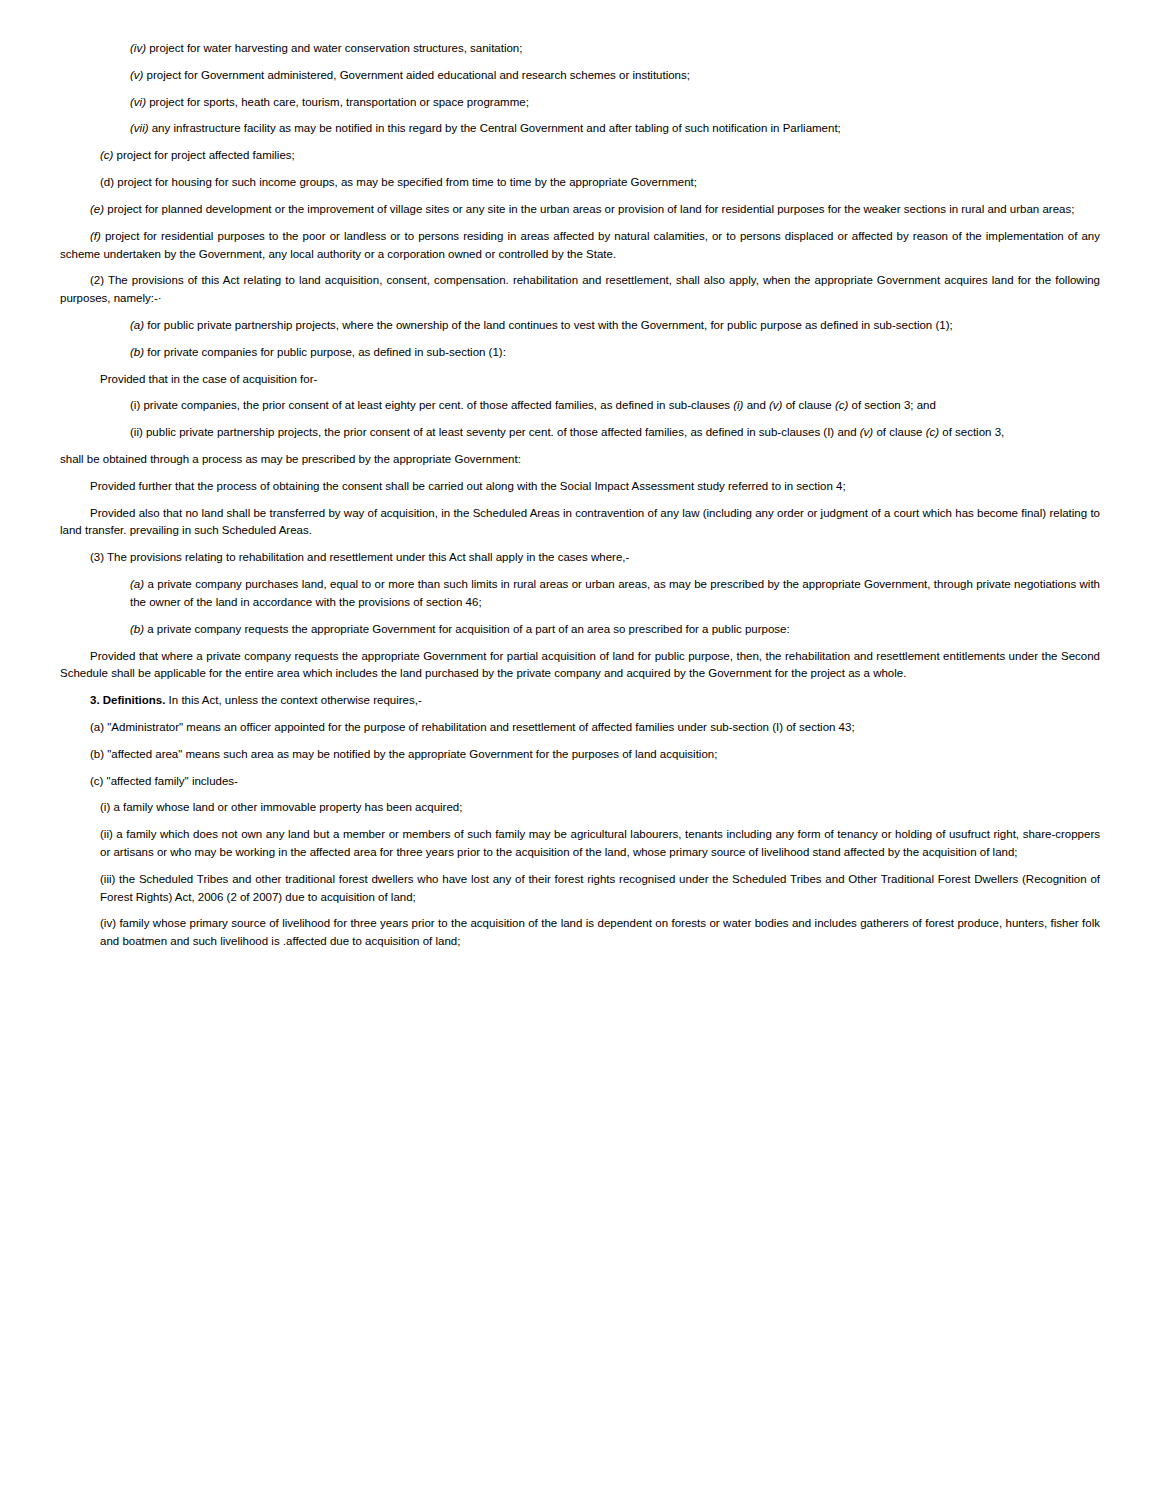(iv) project for water harvesting and water conservation structures, sanitation;
(v) project for Government administered, Government aided educational and research schemes or institutions;
(vi) project for sports, heath care, tourism, transportation or space programme;
(vii) any infrastructure facility as may be notified in this regard by the Central Government and after tabling of such notification in Parliament;
(c) project for project affected families;
(d) project for housing for such income groups, as may be specified from time to time by the appropriate Government;
(e) project for planned development or the improvement of village sites or any site in the urban areas or provision of land for residential purposes for the weaker sections in rural and urban areas;
(f) project for residential purposes to the poor or landless or to persons residing in areas affected by natural calamities, or to persons displaced or affected by reason of the implementation of any scheme undertaken by the Government, any local authority or a corporation owned or controlled by the State.
(2) The provisions of this Act relating to land acquisition, consent, compensation. rehabilitation and resettlement, shall also apply, when the appropriate Government acquires land for the following purposes, namely:-·
(a) for public private partnership projects, where the ownership of the land continues to vest with the Government, for public purpose as defined in sub-section (1);
(b) for private companies for public purpose, as defined in sub-section (1):
Provided that in the case of acquisition for-
(i) private companies, the prior consent of at least eighty per cent. of those affected families, as defined in sub-clauses (i) and (v) of clause (c) of section 3; and
(ii) public private partnership projects, the prior consent of at least seventy per cent. of those affected families, as defined in sub-clauses (I) and (v) of clause (c) of section 3,
shall be obtained through a process as may be prescribed by the appropriate Government:
Provided further that the process of obtaining the consent shall be carried out along with the Social Impact Assessment study referred to in section 4;
Provided also that no land shall be transferred by way of acquisition, in the Scheduled Areas in contravention of any law (including any order or judgment of a court which has become final) relating to land transfer. prevailing in such Scheduled Areas.
(3) The provisions relating to rehabilitation and resettlement under this Act shall apply in the cases where,-
(a) a private company purchases land, equal to or more than such limits in rural areas or urban areas, as may be prescribed by the appropriate Government, through private negotiations with the owner of the land in accordance with the provisions of section 46;
(b) a private company requests the appropriate Government for acquisition of a part of an area so prescribed for a public purpose:
Provided that where a private company requests the appropriate Government for partial acquisition of land for public purpose, then, the rehabilitation and resettlement entitlements under the Second Schedule shall be applicable for the entire area which includes the land purchased by the private company and acquired by the Government for the project as a whole.
3. Definitions. In this Act, unless the context otherwise requires,-
(a) "Administrator" means an officer appointed for the purpose of rehabilitation and resettlement of affected families under sub-section (I) of section 43;
(b) "affected area" means such area as may be notified by the appropriate Government for the purposes of land acquisition;
(c) "affected family" includes-
(i) a family whose land or other immovable property has been acquired;
(ii) a family which does not own any land but a member or members of such family may be agricultural labourers, tenants including any form of tenancy or holding of usufruct right, share-croppers or artisans or who may be working in the affected area for three years prior to the acquisition of the land, whose primary source of livelihood stand affected by the acquisition of land;
(iii) the Scheduled Tribes and other traditional forest dwellers who have lost any of their forest rights recognised under the Scheduled Tribes and Other Traditional Forest Dwellers (Recognition of Forest Rights) Act, 2006 (2 of 2007) due to acquisition of land;
(iv) family whose primary source of livelihood for three years prior to the acquisition of the land is dependent on forests or water bodies and includes gatherers of forest produce, hunters, fisher folk and boatmen and such livelihood is .affected due to acquisition of land;